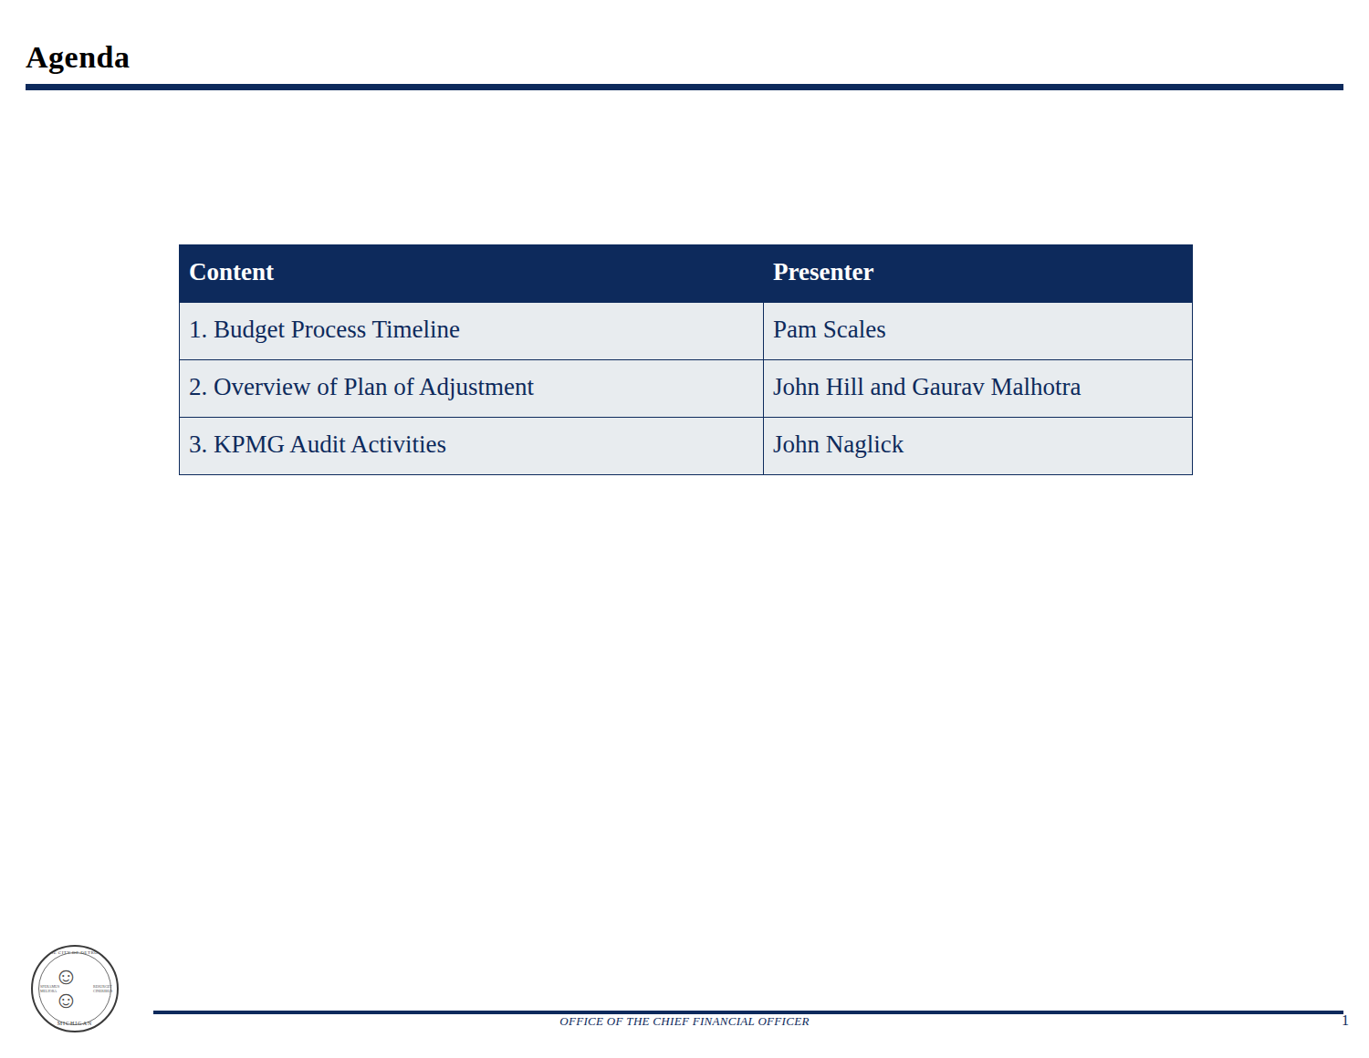Agenda
| Content | Presenter |
| --- | --- |
| 1. Budget Process Timeline | Pam Scales |
| 2. Overview of Plan of Adjustment | John Hill and Gaurav Malhotra |
| 3. KPMG Audit Activities | John Naglick |
THE CITY OF DETROIT
SPERAMUS MELIORA
RESURGET CINERIBUS
☺☺
MICHIGAN
OFFICE OF THE CHIEF FINANCIAL OFFICER
1